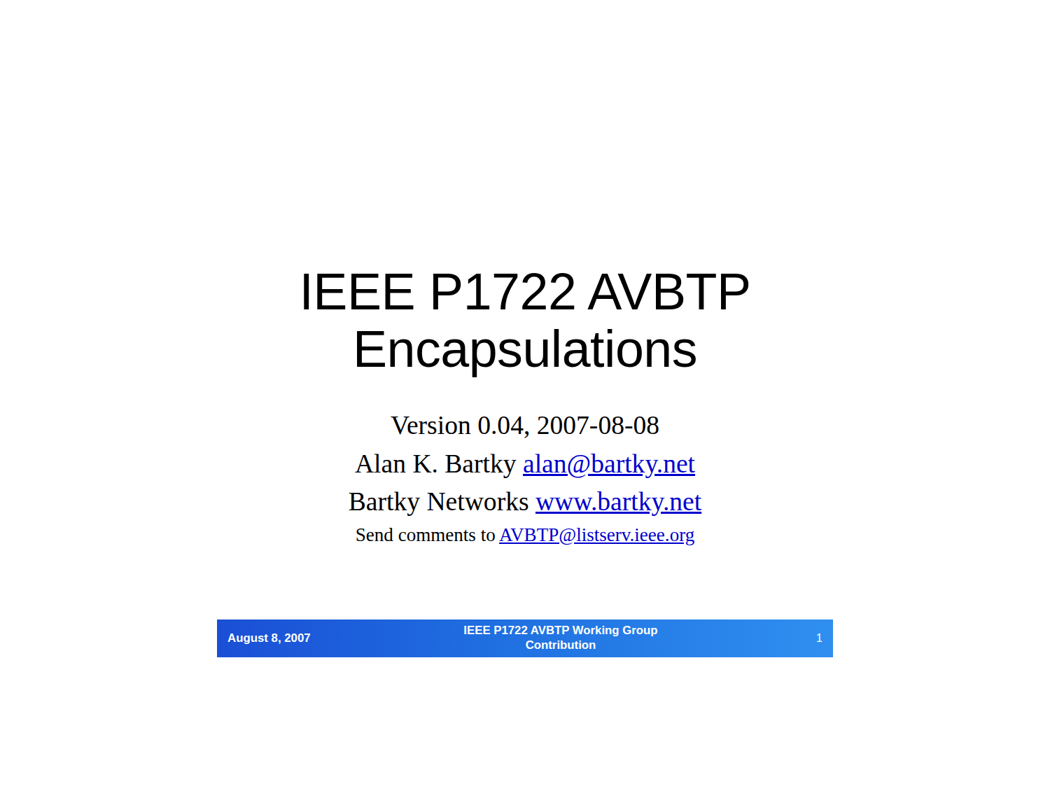IEEE P1722 AVBTP
Encapsulations
Version 0.04, 2007-08-08 Alan K. Bartky alan@bartky.net Bartky Networks www.bartky.net Send comments to AVBTP@listserv.ieee.org
August 8, 2007 IEEE P1722 AVBTP Working Group
Contribution 1